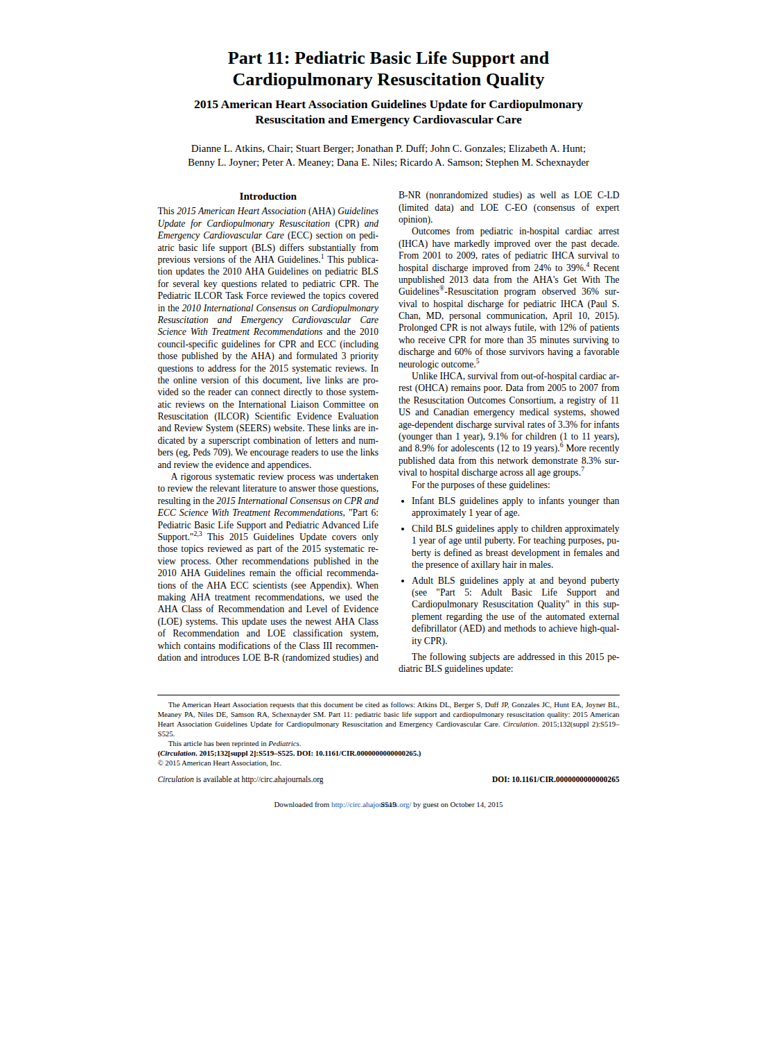Part 11: Pediatric Basic Life Support and
Cardiopulmonary Resuscitation Quality
2015 American Heart Association Guidelines Update for Cardiopulmonary
Resuscitation and Emergency Cardiovascular Care
Dianne L. Atkins, Chair; Stuart Berger; Jonathan P. Duff; John C. Gonzales; Elizabeth A. Hunt;
Benny L. Joyner; Peter A. Meaney; Dana E. Niles; Ricardo A. Samson; Stephen M. Schexnayder
Introduction
This 2015 American Heart Association (AHA) Guidelines Update for Cardiopulmonary Resuscitation (CPR) and Emergency Cardiovascular Care (ECC) section on pediatric basic life support (BLS) differs substantially from previous versions of the AHA Guidelines.1 This publication updates the 2010 AHA Guidelines on pediatric BLS for several key questions related to pediatric CPR. The Pediatric ILCOR Task Force reviewed the topics covered in the 2010 International Consensus on Cardiopulmonary Resuscitation and Emergency Cardiovascular Care Science With Treatment Recommendations and the 2010 council-specific guidelines for CPR and ECC (including those published by the AHA) and formulated 3 priority questions to address for the 2015 systematic reviews. In the online version of this document, live links are provided so the reader can connect directly to those systematic reviews on the International Liaison Committee on Resuscitation (ILCOR) Scientific Evidence Evaluation and Review System (SEERS) website. These links are indicated by a superscript combination of letters and numbers (eg, Peds 709). We encourage readers to use the links and review the evidence and appendices.
A rigorous systematic review process was undertaken to review the relevant literature to answer those questions, resulting in the 2015 International Consensus on CPR and ECC Science With Treatment Recommendations, "Part 6: Pediatric Basic Life Support and Pediatric Advanced Life Support."2,3 This 2015 Guidelines Update covers only those topics reviewed as part of the 2015 systematic review process. Other recommendations published in the 2010 AHA Guidelines remain the official recommendations of the AHA ECC scientists (see Appendix). When making AHA treatment recommendations, we used the AHA Class of Recommendation and Level of Evidence (LOE) systems. This update uses the newest AHA Class of Recommendation and LOE classification system, which contains modifications of the Class III recommendation and introduces LOE B-R (randomized studies) and B-NR (nonrandomized studies) as well as LOE C-LD (limited data) and LOE C-EO (consensus of expert opinion).
Outcomes from pediatric in-hospital cardiac arrest (IHCA) have markedly improved over the past decade. From 2001 to 2009, rates of pediatric IHCA survival to hospital discharge improved from 24% to 39%.4 Recent unpublished 2013 data from the AHA's Get With The Guidelines®-Resuscitation program observed 36% survival to hospital discharge for pediatric IHCA (Paul S. Chan, MD, personal communication, April 10, 2015). Prolonged CPR is not always futile, with 12% of patients who receive CPR for more than 35 minutes surviving to discharge and 60% of those survivors having a favorable neurologic outcome.5
Unlike IHCA, survival from out-of-hospital cardiac arrest (OHCA) remains poor. Data from 2005 to 2007 from the Resuscitation Outcomes Consortium, a registry of 11 US and Canadian emergency medical systems, showed age-dependent discharge survival rates of 3.3% for infants (younger than 1 year), 9.1% for children (1 to 11 years), and 8.9% for adolescents (12 to 19 years).6 More recently published data from this network demonstrate 8.3% survival to hospital discharge across all age groups.7
For the purposes of these guidelines:
Infant BLS guidelines apply to infants younger than approximately 1 year of age.
Child BLS guidelines apply to children approximately 1 year of age until puberty. For teaching purposes, puberty is defined as breast development in females and the presence of axillary hair in males.
Adult BLS guidelines apply at and beyond puberty (see "Part 5: Adult Basic Life Support and Cardiopulmonary Resuscitation Quality" in this supplement regarding the use of the automated external defibrillator (AED) and methods to achieve high-quality CPR).
The following subjects are addressed in this 2015 pediatric BLS guidelines update:
The American Heart Association requests that this document be cited as follows: Atkins DL, Berger S, Duff JP, Gonzales JC, Hunt EA, Joyner BL, Meaney PA, Niles DE, Samson RA, Schexnayder SM. Part 11: pediatric basic life support and cardiopulmonary resuscitation quality: 2015 American Heart Association Guidelines Update for Cardiopulmonary Resuscitation and Emergency Cardiovascular Care. Circulation. 2015;132(suppl 2):S519–S525.
This article has been reprinted in Pediatrics.
(Circulation. 2015;132[suppl 2]:S519–S525. DOI: 10.1161/CIR.0000000000000265.)
© 2015 American Heart Association, Inc.
Circulation is available at http://circ.ahajournals.org DOI: 10.1161/CIR.0000000000000265
Downloaded from http://circ.ahajournals.org/ by guest on October 14, 2015
S519